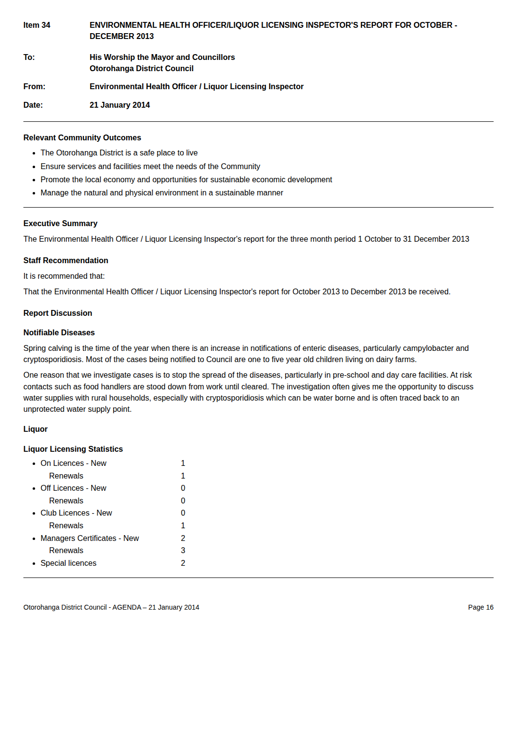Item 34
ENVIRONMENTAL HEALTH OFFICER/LIQUOR LICENSING INSPECTOR'S REPORT FOR OCTOBER - DECEMBER 2013
To:
His Worship the Mayor and Councillors
Otorohanga District Council
From:
Environmental Health Officer / Liquor Licensing Inspector
Date:
21 January 2014
Relevant Community Outcomes
The Otorohanga District is a safe place to live
Ensure services and facilities meet the needs of the Community
Promote the local economy and opportunities for sustainable economic development
Manage the natural and physical environment in a sustainable manner
Executive Summary
The Environmental Health Officer / Liquor Licensing Inspector's report for the three month period 1 October to 31 December 2013
Staff Recommendation
It is recommended that:
That the Environmental Health Officer / Liquor Licensing Inspector's report for October 2013 to December 2013 be received.
Report Discussion
Notifiable Diseases
Spring calving is the time of the year when there is an increase in notifications of enteric diseases, particularly campylobacter and cryptosporidiosis. Most of the cases being notified to Council are one to five year old children living on dairy farms.
One reason that we investigate cases is to stop the spread of the diseases, particularly in pre-school and day care facilities. At risk contacts such as food handlers are stood down from work until cleared. The investigation often gives me the opportunity to discuss water supplies with rural households, especially with cryptosporidiosis which can be water borne and is often traced back to an unprotected water supply point.
Liquor
Liquor Licensing Statistics
On Licences - New 1
Renewals 1
Off Licences - New 0
Renewals 0
Club Licences - New 0
Renewals 1
Managers Certificates - New 2
Renewals 3
Special licences 2
Otorohanga District Council - AGENDA – 21 January 2014 Page 16